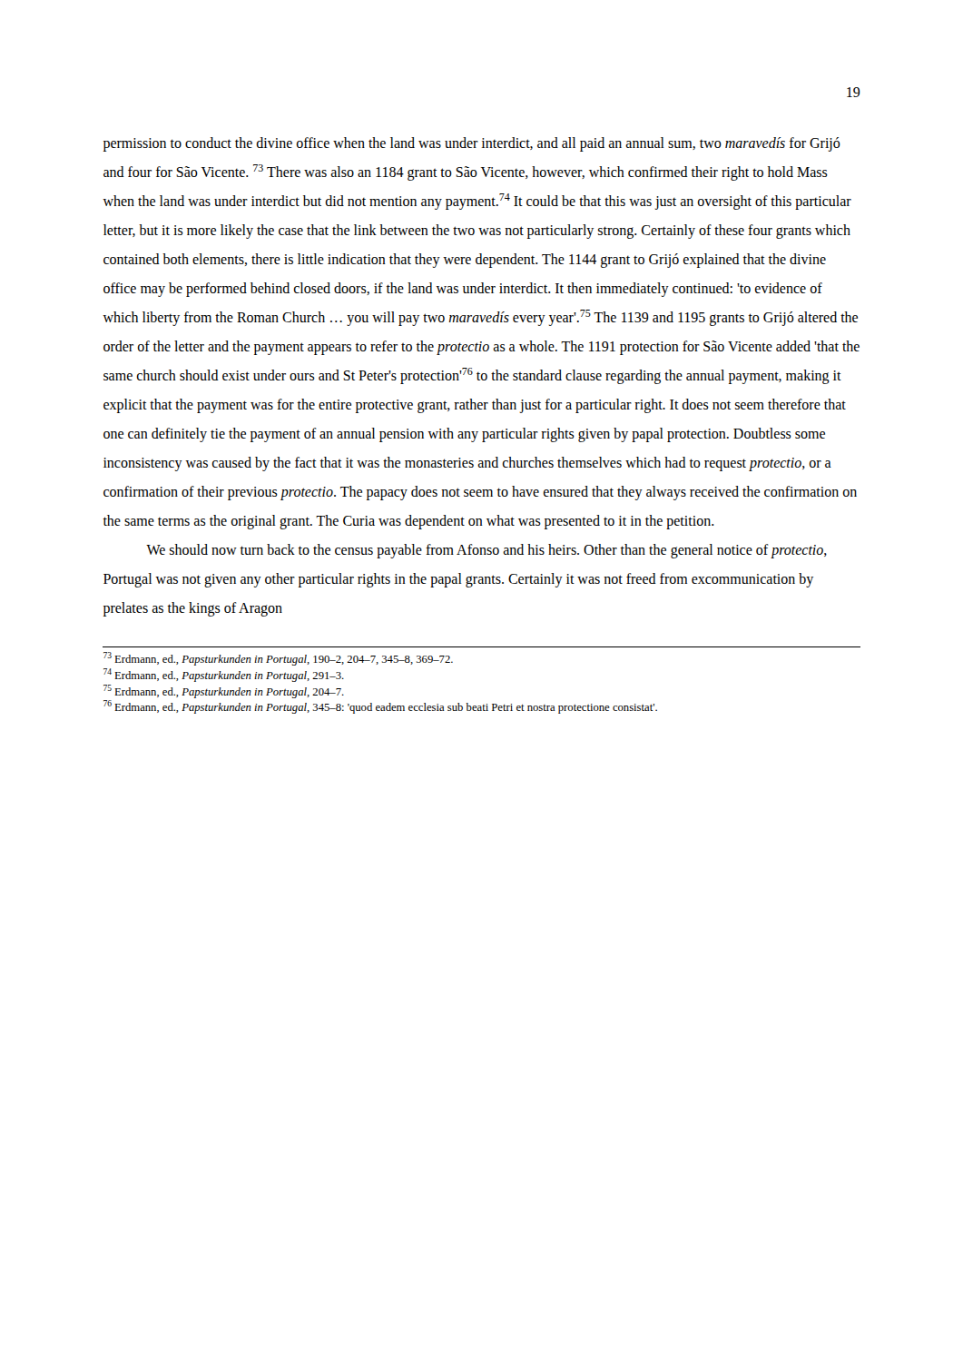19
permission to conduct the divine office when the land was under interdict, and all paid an annual sum, two maravedís for Grijó and four for São Vicente. 73 There was also an 1184 grant to São Vicente, however, which confirmed their right to hold Mass when the land was under interdict but did not mention any payment.74 It could be that this was just an oversight of this particular letter, but it is more likely the case that the link between the two was not particularly strong. Certainly of these four grants which contained both elements, there is little indication that they were dependent. The 1144 grant to Grijó explained that the divine office may be performed behind closed doors, if the land was under interdict. It then immediately continued: 'to evidence of which liberty from the Roman Church … you will pay two maravedís every year'.75 The 1139 and 1195 grants to Grijó altered the order of the letter and the payment appears to refer to the protectio as a whole. The 1191 protection for São Vicente added 'that the same church should exist under ours and St Peter's protection'76 to the standard clause regarding the annual payment, making it explicit that the payment was for the entire protective grant, rather than just for a particular right. It does not seem therefore that one can definitely tie the payment of an annual pension with any particular rights given by papal protection. Doubtless some inconsistency was caused by the fact that it was the monasteries and churches themselves which had to request protectio, or a confirmation of their previous protectio. The papacy does not seem to have ensured that they always received the confirmation on the same terms as the original grant. The Curia was dependent on what was presented to it in the petition.
We should now turn back to the census payable from Afonso and his heirs. Other than the general notice of protectio, Portugal was not given any other particular rights in the papal grants. Certainly it was not freed from excommunication by prelates as the kings of Aragon
73 Erdmann, ed., Papsturkunden in Portugal, 190–2, 204–7, 345–8, 369–72.
74 Erdmann, ed., Papsturkunden in Portugal, 291–3.
75 Erdmann, ed., Papsturkunden in Portugal, 204–7.
76 Erdmann, ed., Papsturkunden in Portugal, 345–8: 'quod eadem ecclesia sub beati Petri et nostra protectione consistat'.